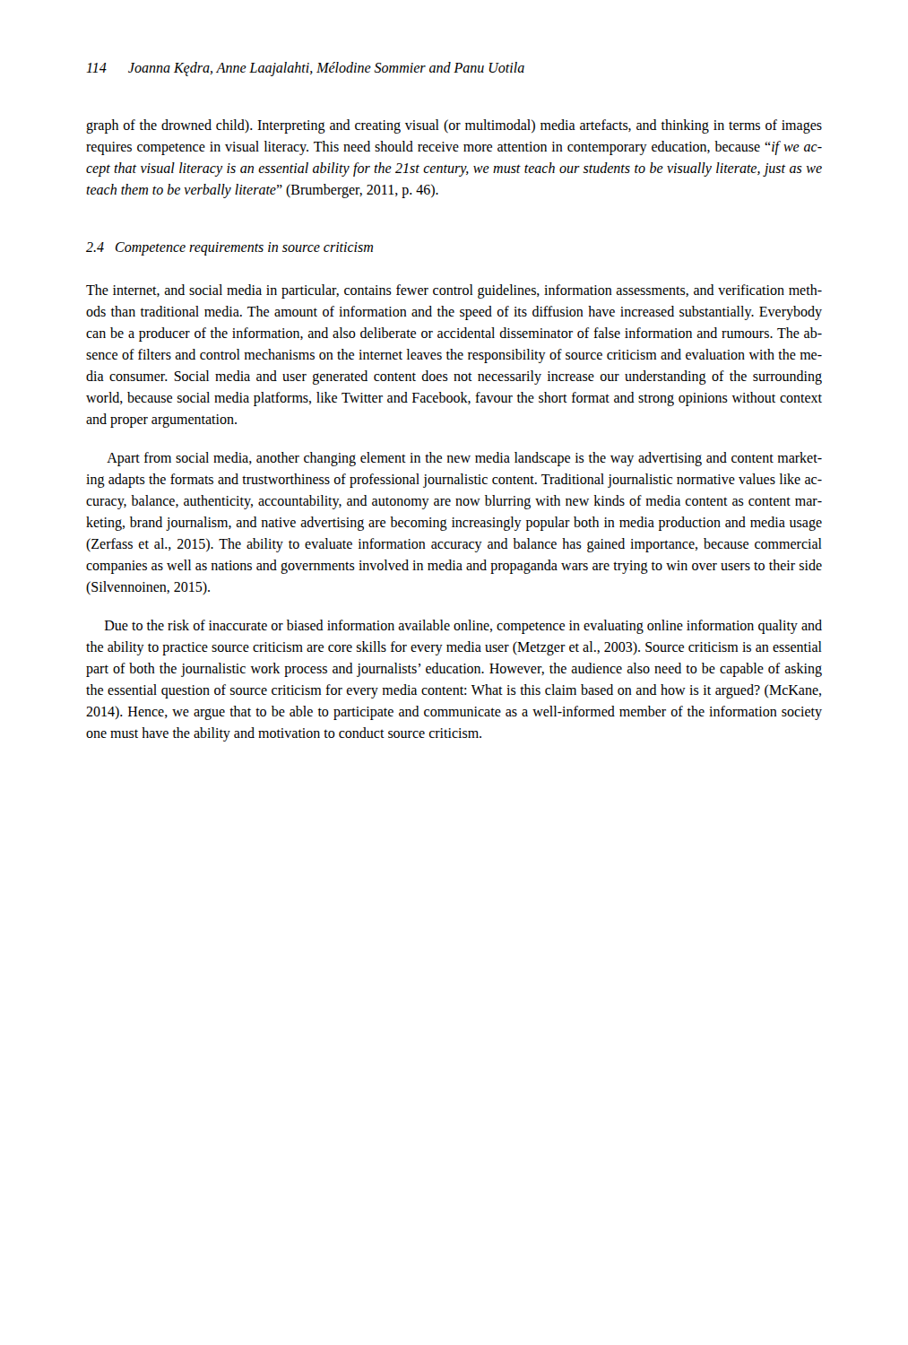114 Joanna Kędra, Anne Laajalahti, Mélodine Sommier and Panu Uotila
graph of the drowned child). Interpreting and creating visual (or multimodal) media artefacts, and thinking in terms of images requires competence in visual literacy. This need should receive more attention in contemporary education, because “if we accept that visual literacy is an essential ability for the 21st century, we must teach our students to be visually literate, just as we teach them to be verbally literate” (Brumberger, 2011, p. 46).
2.4 Competence requirements in source criticism
The internet, and social media in particular, contains fewer control guidelines, information assessments, and verification methods than traditional media. The amount of information and the speed of its diffusion have increased substantially. Everybody can be a producer of the information, and also deliberate or accidental disseminator of false information and rumours. The absence of filters and control mechanisms on the internet leaves the responsibility of source criticism and evaluation with the media consumer. Social media and user generated content does not necessarily increase our understanding of the surrounding world, because social media platforms, like Twitter and Facebook, favour the short format and strong opinions without context and proper argumentation.
Apart from social media, another changing element in the new media landscape is the way advertising and content marketing adapts the formats and trustworthiness of professional journalistic content. Traditional journalistic normative values like accuracy, balance, authenticity, accountability, and autonomy are now blurring with new kinds of media content as content marketing, brand journalism, and native advertising are becoming increasingly popular both in media production and media usage (Zerfass et al., 2015). The ability to evaluate information accuracy and balance has gained importance, because commercial companies as well as nations and governments involved in media and propaganda wars are trying to win over users to their side (Silvennoinen, 2015).
Due to the risk of inaccurate or biased information available online, competence in evaluating online information quality and the ability to practice source criticism are core skills for every media user (Metzger et al., 2003). Source criticism is an essential part of both the journalistic work process and journalists’ education. However, the audience also need to be capable of asking the essential question of source criticism for every media content: What is this claim based on and how is it argued? (McKane, 2014). Hence, we argue that to be able to participate and communicate as a well-informed member of the information society one must have the ability and motivation to conduct source criticism.